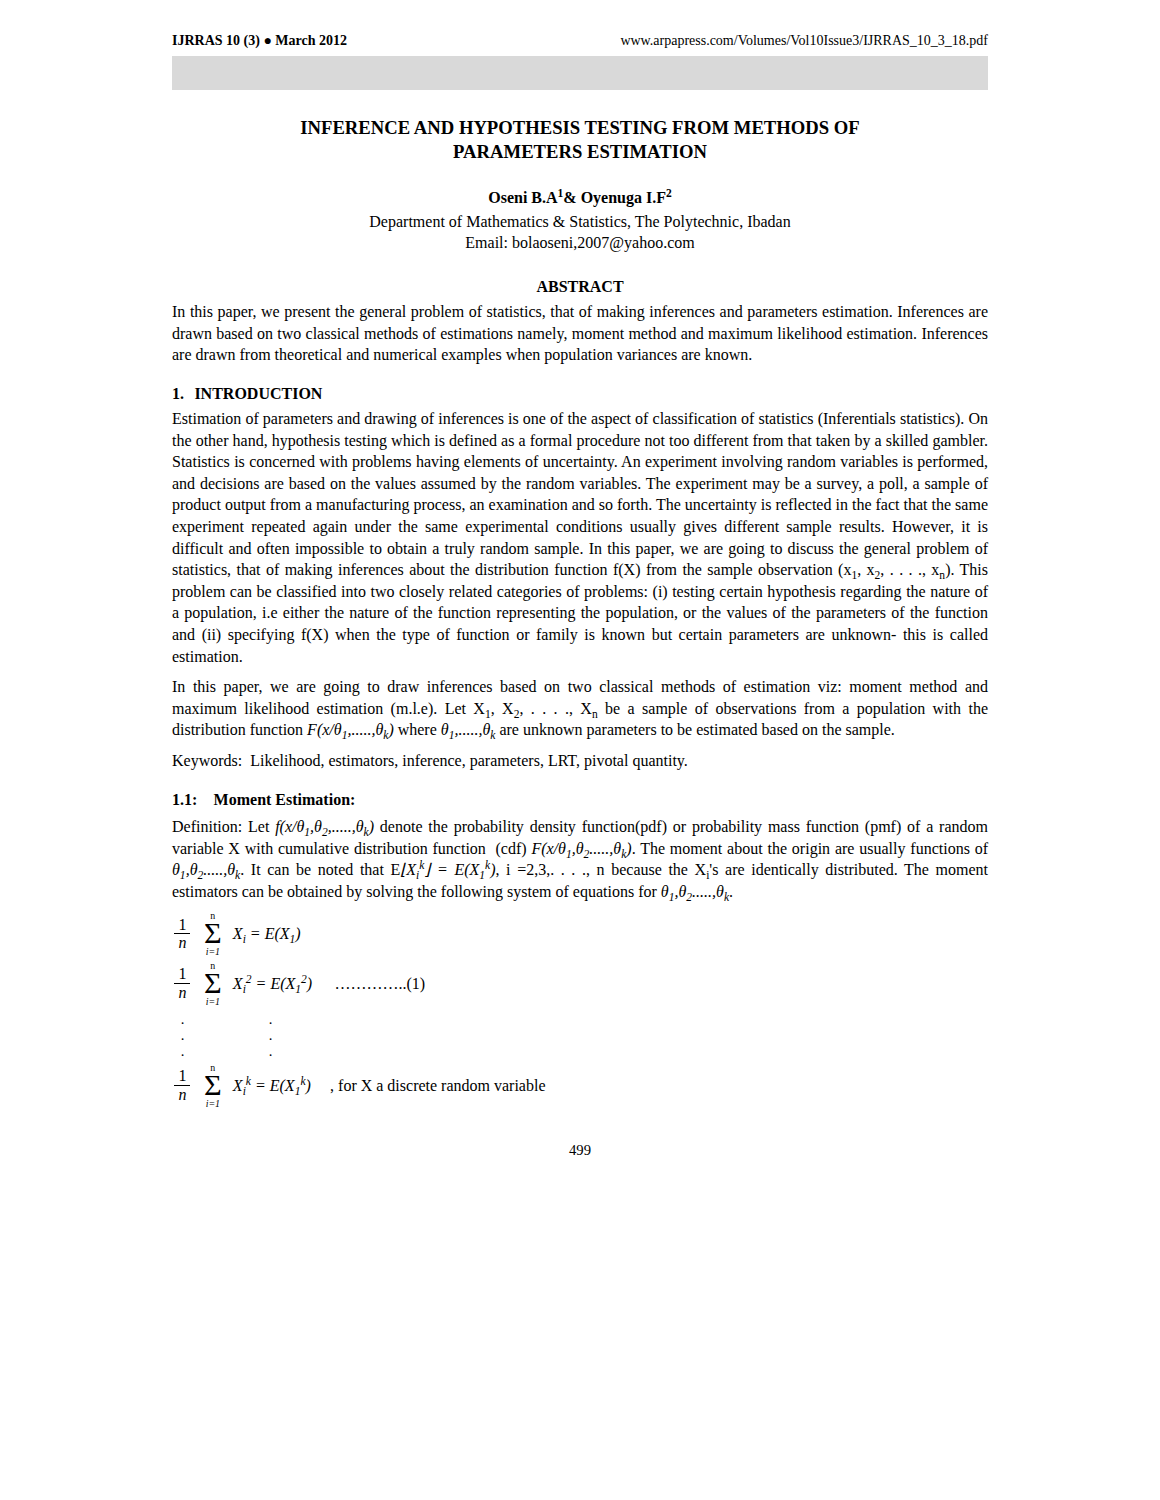IJRRAS 10 (3) ● March 2012
www.arpapress.com/Volumes/Vol10Issue3/IJRRAS_10_3_18.pdf
Inference and Hypothesis Testing from Methods of
Parameters Estimation
Oseni B.A1& Oyenuga I.F2
Department of Mathematics & Statistics, The Polytechnic, Ibadan
Email: bolaoseni,2007@yahoo.com
Abstract
In this paper, we present the general problem of statistics, that of making inferences and parameters estimation. Inferences are drawn based on two classical methods of estimations namely, moment method and maximum likelihood estimation. Inferences are drawn from theoretical and numerical examples when population variances are known.
1. INTRODUCTION
Estimation of parameters and drawing of inferences is one of the aspect of classification of statistics (Inferentials statistics). On the other hand, hypothesis testing which is defined as a formal procedure not too different from that taken by a skilled gambler. Statistics is concerned with problems having elements of uncertainty. An experiment involving random variables is performed, and decisions are based on the values assumed by the random variables. The experiment may be a survey, a poll, a sample of product output from a manufacturing process, an examination and so forth. The uncertainty is reflected in the fact that the same experiment repeated again under the same experimental conditions usually gives different sample results. However, it is difficult and often impossible to obtain a truly random sample. In this paper, we are going to discuss the general problem of statistics, that of making inferences about the distribution function f(X) from the sample observation (x1, x2, . . . ., xn). This problem can be classified into two closely related categories of problems: (i) testing certain hypothesis regarding the nature of a population, i.e either the nature of the function representing the population, or the values of the parameters of the function and (ii) specifying f(X) when the type of function or family is known but certain parameters are unknown- this is called estimation.
In this paper, we are going to draw inferences based on two classical methods of estimation viz: moment method and maximum likelihood estimation (m.l.e). Let X1, X2, . . . ., Xn be a sample of observations from a population with the distribution function F(x/θ1,.....,θk) where θ1,.....,θk are unknown parameters to be estimated based on the sample.
Keywords: Likelihood, estimators, inference, parameters, LRT, pivotal quantity.
1.1: Moment Estimation:
Definition: Let f(x/θ1,θ2,.....,θk) denote the probability density function(pdf) or probability mass function (pmf) of a random variable X with cumulative distribution function (cdf) F(x/θ1,θ2.....,θk). The moment about the origin are usually functions of θ1,θ2.....,θk. It can be noted that E⌊Xik⌋ = E(X1k), i =2,3,. . . ., n because the Xi's are identically distributed. The moment estimators can be obtained by solving the following system of equations for θ1,θ2.....,θk.
1 n nΣi=1 Xi = E(X1)
1 n nΣi=1 Xi2 = E(X12) …………..(1)
..
..
..
1 n nΣi=1 Xik = E(X1k) , for X a discrete random variable
499